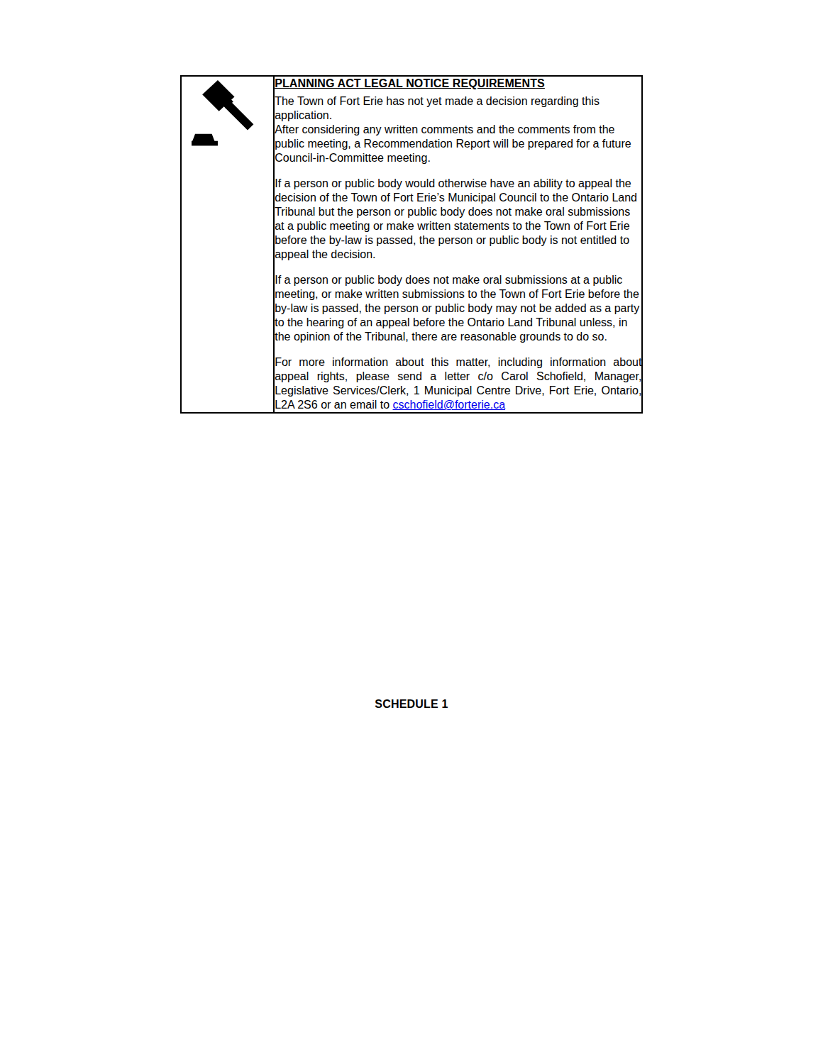| | PLANNING ACT LEGAL NOTICE REQUIREMENTS The Town of Fort Erie has not yet made a decision regarding this application. After considering any written comments and the comments from the public meeting, a Recommendation Report will be prepared for a future Council-in-Committee meeting. If a person or public body would otherwise have an ability to appeal the decision of the Town of Fort Erie’s Municipal Council to the Ontario Land Tribunal but the person or public body does not make oral submissions at a public meeting or make written statements to the Town of Fort Erie before the by-law is passed, the person or public body is not entitled to appeal the decision. If a person or public body does not make oral submissions at a public meeting, or make written submissions to the Town of Fort Erie before the by-law is passed, the person or public body may not be added as a party to the hearing of an appeal before the Ontario Land Tribunal unless, in the opinion of the Tribunal, there are reasonable grounds to do so. For more information about this matter, including information about appeal rights, please send a letter c/o Carol Schofield, Manager, Legislative Services/Clerk, 1 Municipal Centre Drive, Fort Erie, Ontario, L2A 2S6 or an email to cschofield@forterie.ca |
SCHEDULE 1